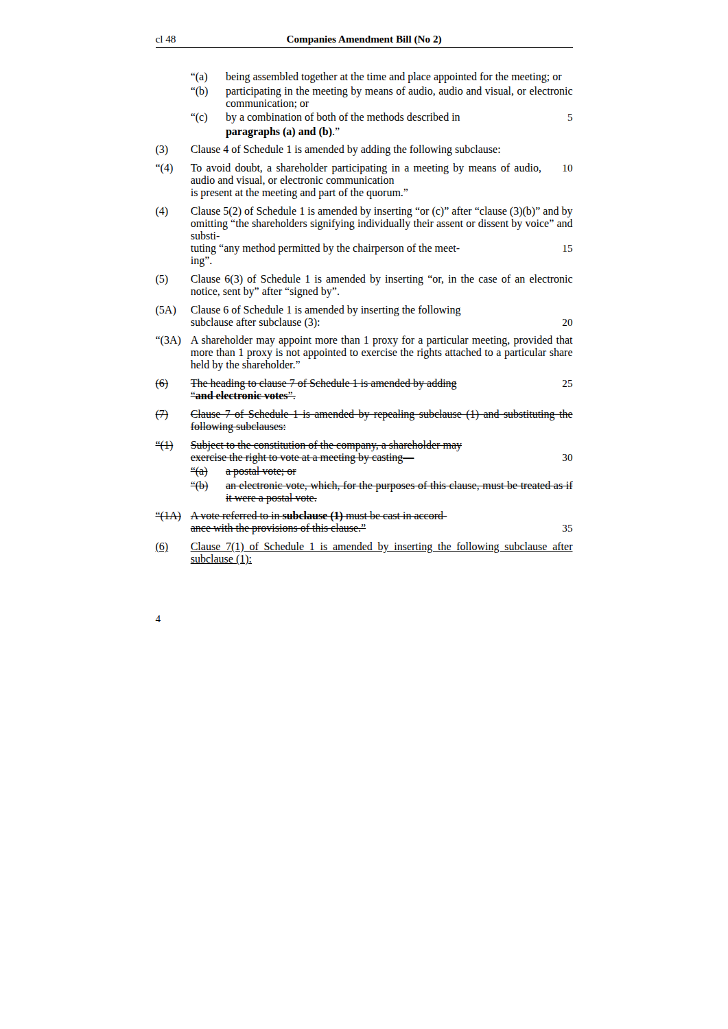cl 48
Companies Amendment Bill (No 2)
“(a)
being assembled together at the time and place appointed for the meeting; or
“(b)
participating in the meeting by means of audio, audio and visual, or electronic communication; or
“(c)
by a combination of both of the methods described in
5
paragraphs (a) and (b).”
(3)
Clause 4 of Schedule 1 is amended by adding the following subclause:
“(4)
To avoid doubt, a shareholder participating in a meeting by means of audio, audio and visual, or electronic communication
10
is present at the meeting and part of the quorum.”
(4)
Clause 5(2) of Schedule 1 is amended by inserting “or (c)” after “clause (3)(b)” and by omitting “the shareholders signifying individually their assent or dissent by voice” and substi-
tuting “any method permitted by the chairperson of the meet-
15
ing”.
(5)
Clause 6(3) of Schedule 1 is amended by inserting “or, in the case of an electronic notice, sent by” after “signed by”.
(5A)
Clause 6 of Schedule 1 is amended by inserting the following
subclause after subclause (3):
20
“(3A)
A shareholder may appoint more than 1 proxy for a particular meeting, provided that more than 1 proxy is not appointed to exercise the rights attached to a particular share held by the shareholder.”
(6)
The heading to clause 7 of Schedule 1 is amended by adding
25
“and electronic votes”.
(7)
Clause 7 of Schedule 1 is amended by repealing subclause (1) and substituting the following subclauses:
“(1)
Subject to the constitution of the company, a shareholder may
exercise the right to vote at a meeting by casting—
30
“(a)
a postal vote; or
“(b)
an electronic vote, which, for the purposes of this clause, must be treated as if it were a postal vote.
“(1A)
A vote referred to in subclause (1) must be cast in accord-
ance with the provisions of this clause.”
35
(6)
Clause 7(1) of Schedule 1 is amended by inserting the following subclause after subclause (1):
4